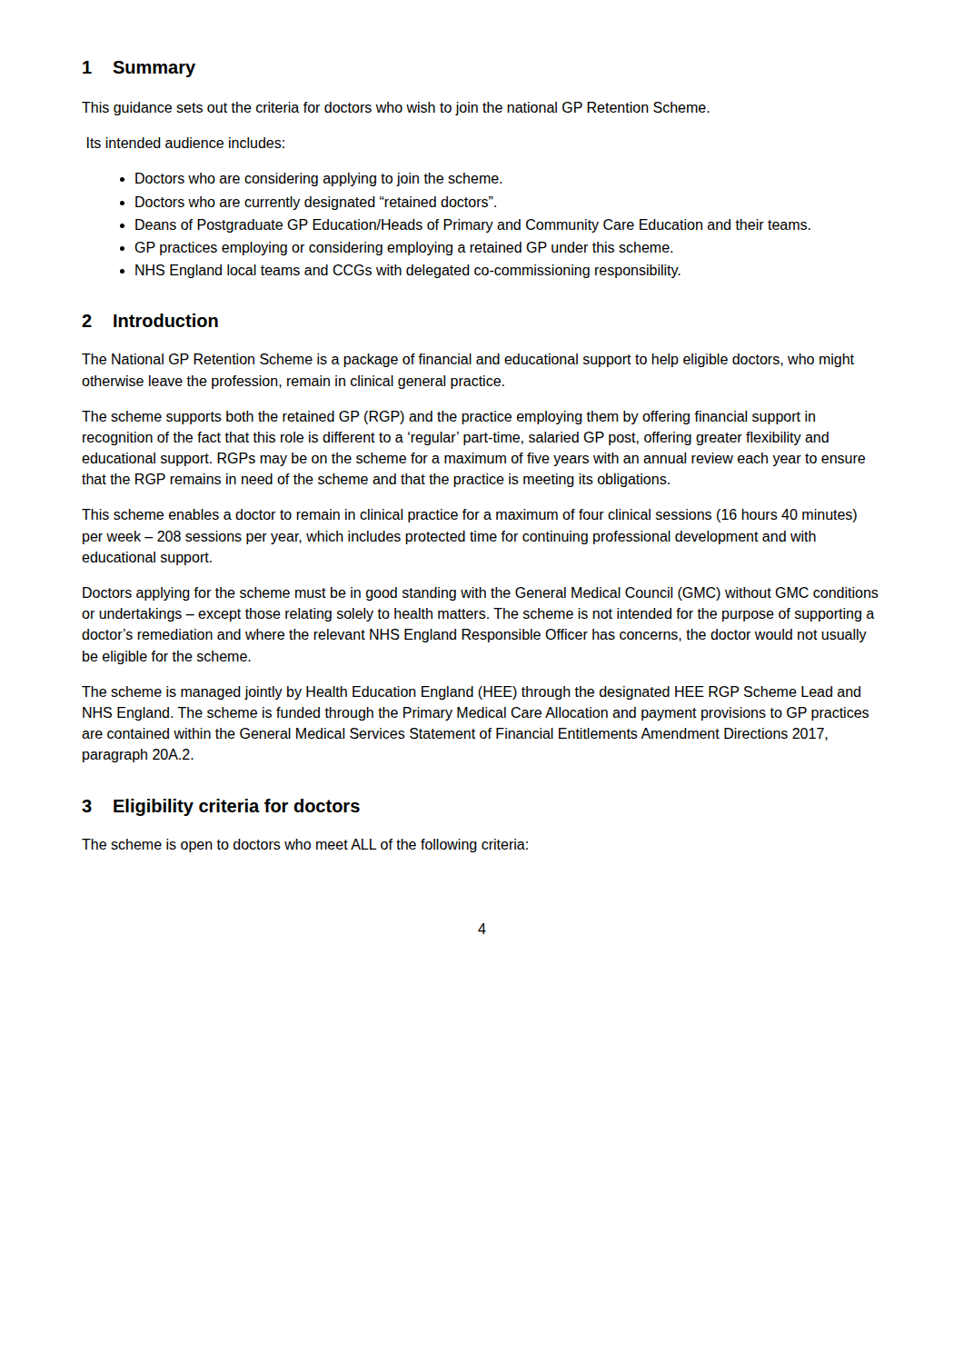1 Summary
This guidance sets out the criteria for doctors who wish to join the national GP Retention Scheme.
Its intended audience includes:
Doctors who are considering applying to join the scheme.
Doctors who are currently designated “retained doctors”.
Deans of Postgraduate GP Education/Heads of Primary and Community Care Education and their teams.
GP practices employing or considering employing a retained GP under this scheme.
NHS England local teams and CCGs with delegated co-commissioning responsibility.
2 Introduction
The National GP Retention Scheme is a package of financial and educational support to help eligible doctors, who might otherwise leave the profession, remain in clinical general practice.
The scheme supports both the retained GP (RGP) and the practice employing them by offering financial support in recognition of the fact that this role is different to a ‘regular’ part-time, salaried GP post, offering greater flexibility and educational support. RGPs may be on the scheme for a maximum of five years with an annual review each year to ensure that the RGP remains in need of the scheme and that the practice is meeting its obligations.
This scheme enables a doctor to remain in clinical practice for a maximum of four clinical sessions (16 hours 40 minutes) per week – 208 sessions per year, which includes protected time for continuing professional development and with educational support.
Doctors applying for the scheme must be in good standing with the General Medical Council (GMC) without GMC conditions or undertakings – except those relating solely to health matters. The scheme is not intended for the purpose of supporting a doctor’s remediation and where the relevant NHS England Responsible Officer has concerns, the doctor would not usually be eligible for the scheme.
The scheme is managed jointly by Health Education England (HEE) through the designated HEE RGP Scheme Lead and NHS England. The scheme is funded through the Primary Medical Care Allocation and payment provisions to GP practices are contained within the General Medical Services Statement of Financial Entitlements Amendment Directions 2017, paragraph 20A.2.
3 Eligibility criteria for doctors
The scheme is open to doctors who meet ALL of the following criteria:
4